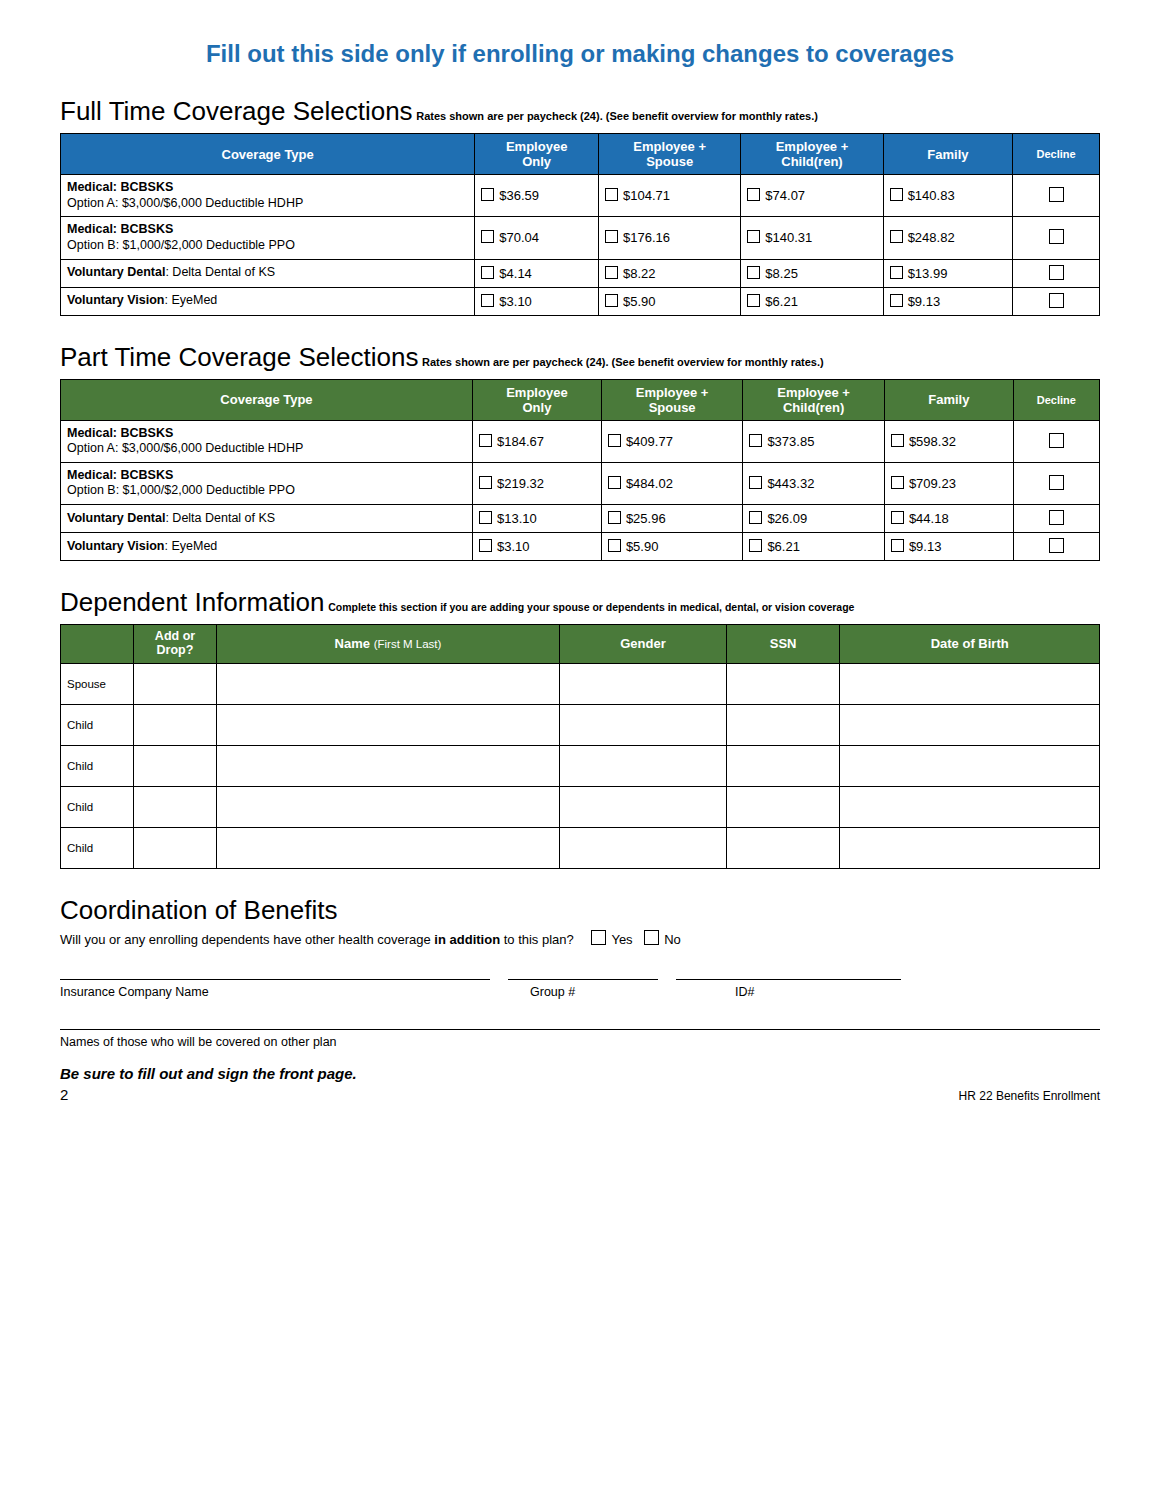Fill out this side only if enrolling or making changes to coverages
Full Time Coverage Selections
Rates shown are per paycheck (24). (See benefit overview for monthly rates.)
| Coverage Type | Employee Only | Employee + Spouse | Employee + Child(ren) | Family | Decline |
| --- | --- | --- | --- | --- | --- |
| Medical: BCBSKS Option A: $3,000/$6,000 Deductible HDHP | $36.59 | $104.71 | $74.07 | $140.83 | |
| Medical: BCBSKS Option B: $1,000/$2,000 Deductible PPO | $70.04 | $176.16 | $140.31 | $248.82 | |
| Voluntary Dental : Delta Dental of KS | $4.14 | $8.22 | $8.25 | $13.99 | |
| Voluntary Vision : EyeMed | $3.10 | $5.90 | $6.21 | $9.13 | |
Part Time Coverage Selections
Rates shown are per paycheck (24). (See benefit overview for monthly rates.)
| Coverage Type | Employee Only | Employee + Spouse | Employee + Child(ren) | Family | Decline |
| --- | --- | --- | --- | --- | --- |
| Medical: BCBSKS Option A: $3,000/$6,000 Deductible HDHP | $184.67 | $409.77 | $373.85 | $598.32 | |
| Medical: BCBSKS Option B: $1,000/$2,000 Deductible PPO | $219.32 | $484.02 | $443.32 | $709.23 | |
| Voluntary Dental : Delta Dental of KS | $13.10 | $25.96 | $26.09 | $44.18 | |
| Voluntary Vision : EyeMed | $3.10 | $5.90 | $6.21 | $9.13 | |
Dependent Information
Complete this section if you are adding your spouse or dependents in medical, dental, or vision coverage
| | Add or Drop? | Name (First M Last) | Gender | SSN | Date of Birth |
| --- | --- | --- | --- | --- | --- |
| Spouse | | | | | |
| Child | | | | | |
| Child | | | | | |
| Child | | | | | |
| Child | | | | | |
Coordination of Benefits
Will you or any enrolling dependents have other health coverage in addition to this plan? Yes No
Insurance Company Name Group #ID#
Names of those who will be covered on other plan
Be sure to fill out and sign the front page.
2 HR 22 Benefits Enrollment